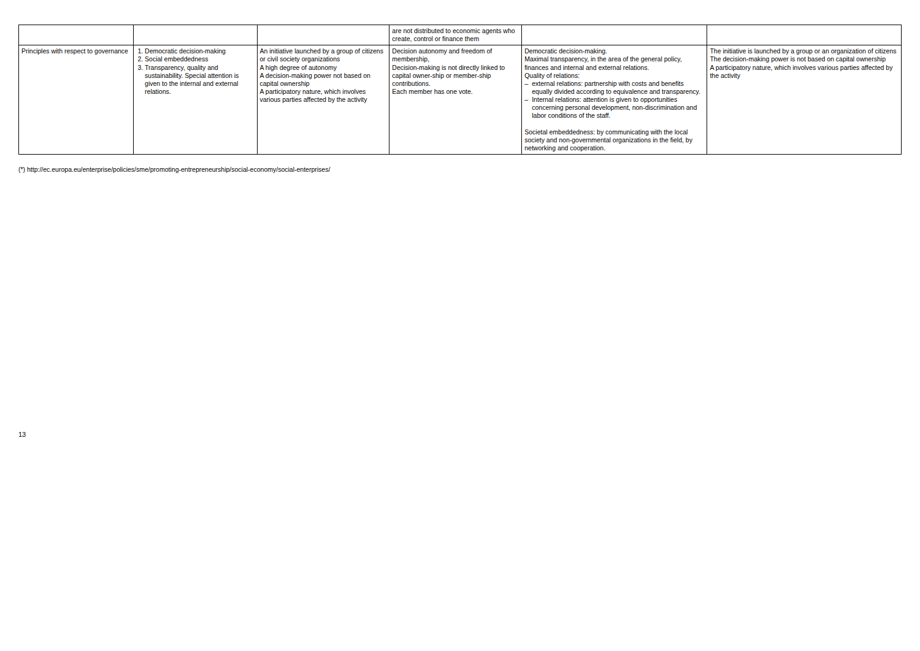| | | | are not distributed to economic agents who create, control or finance them | | |
| Principles with respect to governance | Democratic decision-making Social embeddedness Transparency, quality and sustainability. Special attention is given to the internal and external relations. | An initiative launched by a group of citizens or civil society organizations A high degree of autonomy A decision-making power not based on capital ownership A participatory nature, which involves various parties affected by the activity | Decision autonomy and freedom of membership, Decision-making is not directly linked to capital owner-ship or member-ship contributions. Each member has one vote. | Democratic decision-making. Maximal transparency, in the area of the general policy, finances and internal and external relations. Quality of relations: external relations: partnership with costs and benefits equally divided according to equivalence and transparency. Internal relations: attention is given to opportunities concerning personal development, non-discrimination and labor conditions of the staff. Societal embeddedness: by communicating with the local society and non-governmental organizations in the field, by networking and cooperation. | The initiative is launched by a group or an organization of citizens The decision-making power is not based on capital ownership A participatory nature, which involves various parties affected by the activity |
(*) http://ec.europa.eu/enterprise/policies/sme/promoting-entrepreneurship/social-economy/social-enterprises/
13